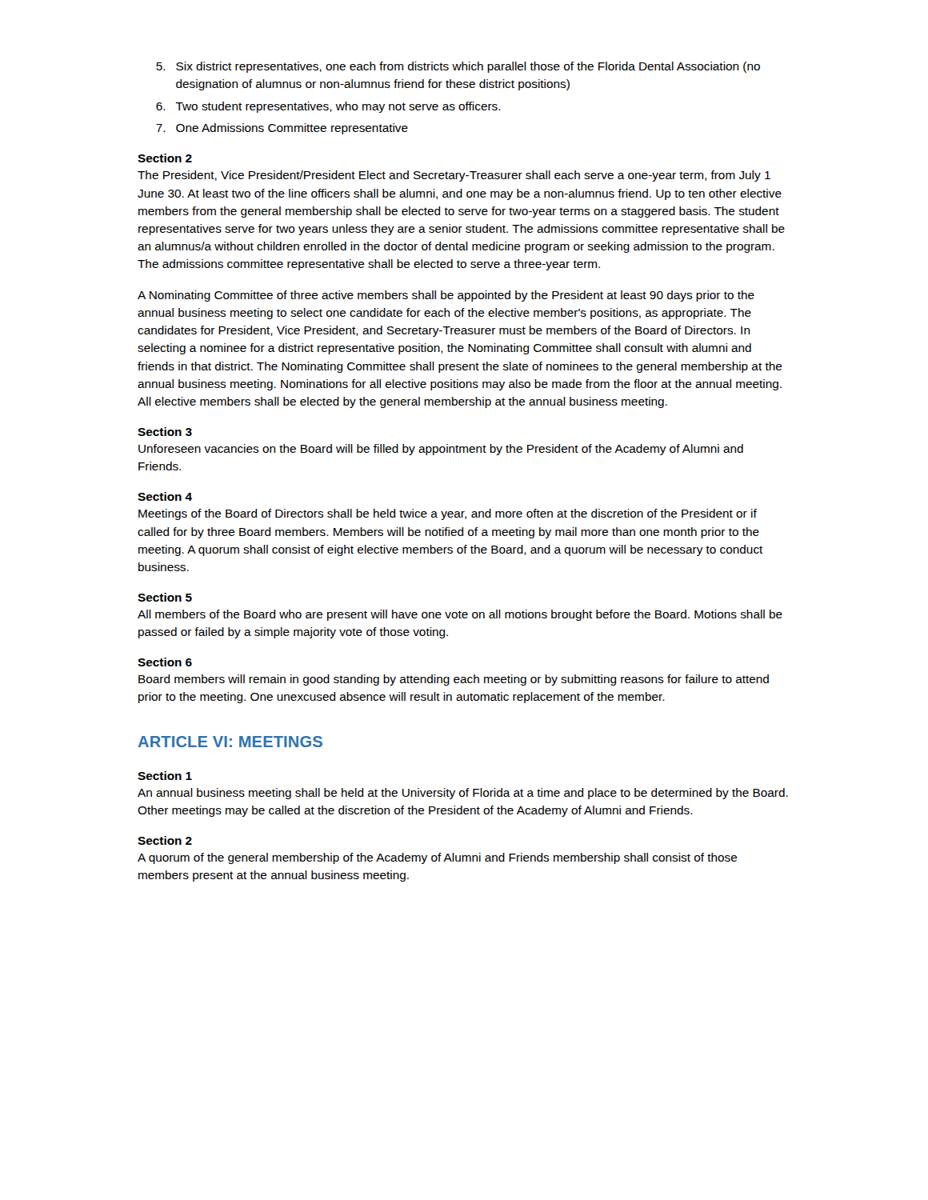Six district representatives, one each from districts which parallel those of the Florida Dental Association (no designation of alumnus or non-alumnus friend for these district positions)
Two student representatives, who may not serve as officers.
One Admissions Committee representative
Section 2
The President, Vice President/President Elect and Secretary-Treasurer shall each serve a one-year term, from July 1 June 30. At least two of the line officers shall be alumni, and one may be a non-alumnus friend. Up to ten other elective members from the general membership shall be elected to serve for two-year terms on a staggered basis. The student representatives serve for two years unless they are a senior student. The admissions committee representative shall be an alumnus/a without children enrolled in the doctor of dental medicine program or seeking admission to the program. The admissions committee representative shall be elected to serve a three-year term.
A Nominating Committee of three active members shall be appointed by the President at least 90 days prior to the annual business meeting to select one candidate for each of the elective member's positions, as appropriate. The candidates for President, Vice President, and Secretary-Treasurer must be members of the Board of Directors. In selecting a nominee for a district representative position, the Nominating Committee shall consult with alumni and friends in that district. The Nominating Committee shall present the slate of nominees to the general membership at the annual business meeting. Nominations for all elective positions may also be made from the floor at the annual meeting. All elective members shall be elected by the general membership at the annual business meeting.
Section 3
Unforeseen vacancies on the Board will be filled by appointment by the President of the Academy of Alumni and Friends.
Section 4
Meetings of the Board of Directors shall be held twice a year, and more often at the discretion of the President or if called for by three Board members. Members will be notified of a meeting by mail more than one month prior to the meeting. A quorum shall consist of eight elective members of the Board, and a quorum will be necessary to conduct business.
Section 5
All members of the Board who are present will have one vote on all motions brought before the Board. Motions shall be passed or failed by a simple majority vote of those voting.
Section 6
Board members will remain in good standing by attending each meeting or by submitting reasons for failure to attend prior to the meeting. One unexcused absence will result in automatic replacement of the member.
ARTICLE VI: MEETINGS
Section 1
An annual business meeting shall be held at the University of Florida at a time and place to be determined by the Board. Other meetings may be called at the discretion of the President of the Academy of Alumni and Friends.
Section 2
A quorum of the general membership of the Academy of Alumni and Friends membership shall consist of those members present at the annual business meeting.